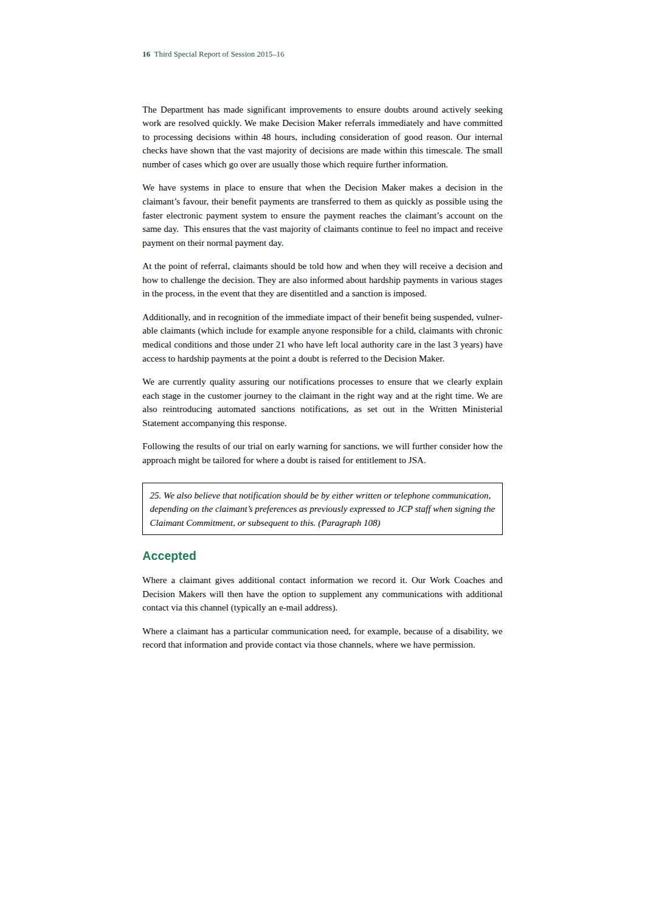16 Third Special Report of Session 2015–16
The Department has made significant improvements to ensure doubts around actively seeking work are resolved quickly. We make Decision Maker referrals immediately and have committed to processing decisions within 48 hours, including consideration of good reason. Our internal checks have shown that the vast majority of decisions are made within this timescale. The small number of cases which go over are usually those which require further information.
We have systems in place to ensure that when the Decision Maker makes a decision in the claimant’s favour, their benefit payments are transferred to them as quickly as possible using the faster electronic payment system to ensure the payment reaches the claimant’s account on the same day. This ensures that the vast majority of claimants continue to feel no impact and receive payment on their normal payment day.
At the point of referral, claimants should be told how and when they will receive a decision and how to challenge the decision. They are also informed about hardship payments in various stages in the process, in the event that they are disentitled and a sanction is imposed.
Additionally, and in recognition of the immediate impact of their benefit being suspended, vulnerable claimants (which include for example anyone responsible for a child, claimants with chronic medical conditions and those under 21 who have left local authority care in the last 3 years) have access to hardship payments at the point a doubt is referred to the Decision Maker.
We are currently quality assuring our notifications processes to ensure that we clearly explain each stage in the customer journey to the claimant in the right way and at the right time. We are also reintroducing automated sanctions notifications, as set out in the Written Ministerial Statement accompanying this response.
Following the results of our trial on early warning for sanctions, we will further consider how the approach might be tailored for where a doubt is raised for entitlement to JSA.
25. We also believe that notification should be by either written or telephone communication, depending on the claimant’s preferences as previously expressed to JCP staff when signing the Claimant Commitment, or subsequent to this. (Paragraph 108)
Accepted
Where a claimant gives additional contact information we record it. Our Work Coaches and Decision Makers will then have the option to supplement any communications with additional contact via this channel (typically an e-mail address).
Where a claimant has a particular communication need, for example, because of a disability, we record that information and provide contact via those channels, where we have permission.